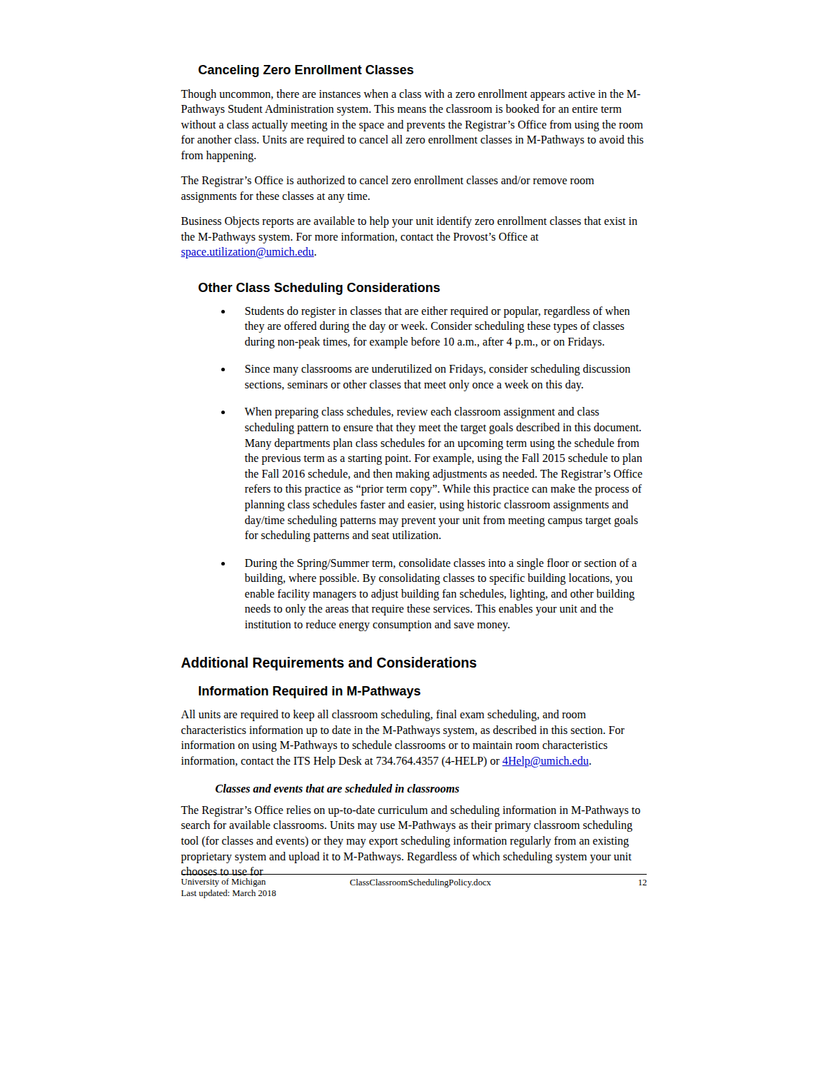Canceling Zero Enrollment Classes
Though uncommon, there are instances when a class with a zero enrollment appears active in the M-Pathways Student Administration system. This means the classroom is booked for an entire term without a class actually meeting in the space and prevents the Registrar’s Office from using the room for another class. Units are required to cancel all zero enrollment classes in M-Pathways to avoid this from happening.
The Registrar’s Office is authorized to cancel zero enrollment classes and/or remove room assignments for these classes at any time.
Business Objects reports are available to help your unit identify zero enrollment classes that exist in the M-Pathways system. For more information, contact the Provost’s Office at space.utilization@umich.edu.
Other Class Scheduling Considerations
Students do register in classes that are either required or popular, regardless of when they are offered during the day or week. Consider scheduling these types of classes during non-peak times, for example before 10 a.m., after 4 p.m., or on Fridays.
Since many classrooms are underutilized on Fridays, consider scheduling discussion sections, seminars or other classes that meet only once a week on this day.
When preparing class schedules, review each classroom assignment and class scheduling pattern to ensure that they meet the target goals described in this document. Many departments plan class schedules for an upcoming term using the schedule from the previous term as a starting point. For example, using the Fall 2015 schedule to plan the Fall 2016 schedule, and then making adjustments as needed. The Registrar’s Office refers to this practice as “prior term copy”. While this practice can make the process of planning class schedules faster and easier, using historic classroom assignments and day/time scheduling patterns may prevent your unit from meeting campus target goals for scheduling patterns and seat utilization.
During the Spring/Summer term, consolidate classes into a single floor or section of a building, where possible. By consolidating classes to specific building locations, you enable facility managers to adjust building fan schedules, lighting, and other building needs to only the areas that require these services. This enables your unit and the institution to reduce energy consumption and save money.
Additional Requirements and Considerations
Information Required in M-Pathways
All units are required to keep all classroom scheduling, final exam scheduling, and room characteristics information up to date in the M-Pathways system, as described in this section. For information on using M-Pathways to schedule classrooms or to maintain room characteristics information, contact the ITS Help Desk at 734.764.4357 (4-HELP) or 4Help@umich.edu.
Classes and events that are scheduled in classrooms
The Registrar’s Office relies on up-to-date curriculum and scheduling information in M-Pathways to search for available classrooms. Units may use M-Pathways as their primary classroom scheduling tool (for classes and events) or they may export scheduling information regularly from an existing proprietary system and upload it to M-Pathways. Regardless of which scheduling system your unit chooses to use for
University of Michigan
Last updated: March 2018
ClassClassroomSchedulingPolicy.docx
12